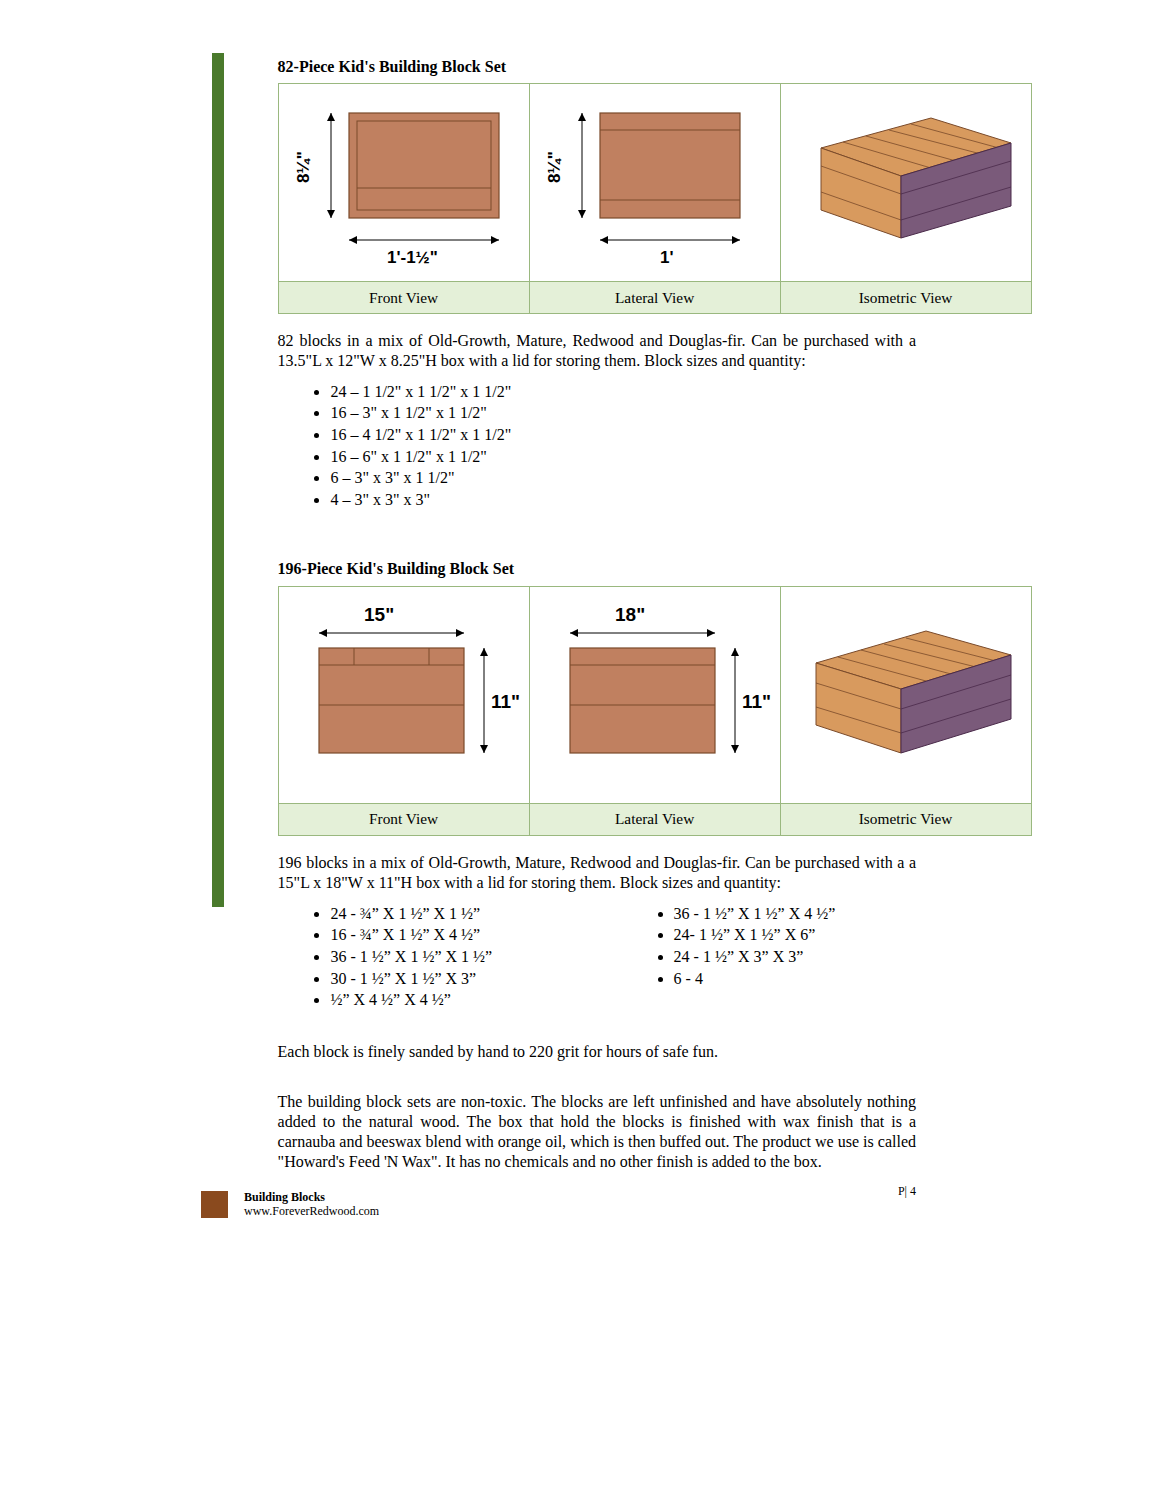82-Piece Kid's Building Block Set
| 8¼" 1'-1½" | 8¼" 1' | |
| Front View | Lateral View | Isometric View |
82 blocks in a mix of Old-Growth, Mature, Redwood and Douglas-fir. Can be purchased with a 13.5"L x 12"W x 8.25"H box with a lid for storing them. Block sizes and quantity:
24 – 1 1/2" x 1 1/2" x 1 1/2"
16 – 3" x 1 1/2" x 1 1/2"
16 – 4 1/2" x 1 1/2" x 1 1/2"
16 – 6" x 1 1/2" x 1 1/2"
6 – 3" x 3" x 1 1/2"
4 – 3" x 3" x 3"
196-Piece Kid's Building Block Set
| 15" 11" | 18" 11" | |
| Front View | Lateral View | Isometric View |
196 blocks in a mix of Old-Growth, Mature, Redwood and Douglas-fir. Can be purchased with a a 15"L x 18"W x 11"H box with a lid for storing them. Block sizes and quantity:
24 - ¾” X 1 ½” X 1 ½”
16 - ¾” X 1 ½” X 4 ½”
36 - 1 ½” X 1 ½” X 1 ½”
30 - 1 ½” X 1 ½” X 3”
½” X 4 ½” X 4 ½”
36 - 1 ½” X 1 ½” X 4 ½”
24- 1 ½” X 1 ½” X 6”
24 - 1 ½” X 3” X 3”
6 - 4
Each block is finely sanded by hand to 220 grit for hours of safe fun.
The building block sets are non-toxic. The blocks are left unfinished and have absolutely nothing added to the natural wood. The box that hold the blocks is finished with wax finish that is a carnauba and beeswax blend with orange oil, which is then buffed out. The product we use is called "Howard's Feed 'N Wax". It has no chemicals and no other finish is added to the box.
P| 4
Building Blocks
www.ForeverRedwood.com